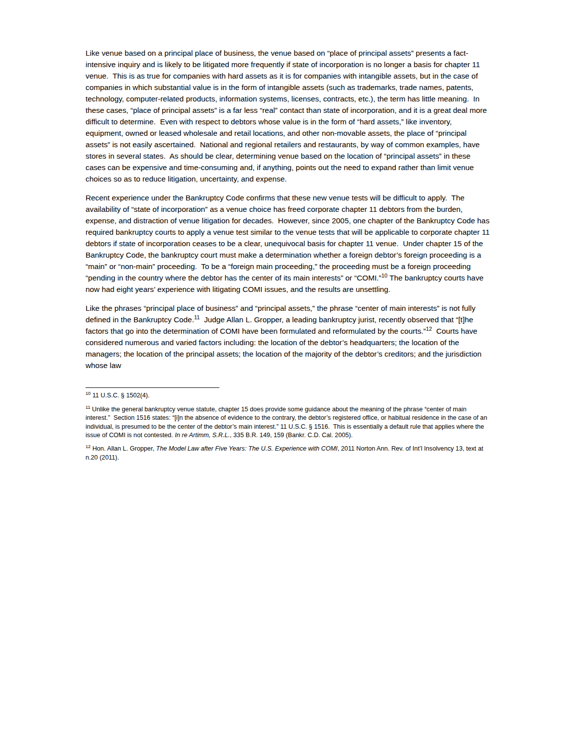Like venue based on a principal place of business, the venue based on “place of principal assets” presents a fact-intensive inquiry and is likely to be litigated more frequently if state of incorporation is no longer a basis for chapter 11 venue. This is as true for companies with hard assets as it is for companies with intangible assets, but in the case of companies in which substantial value is in the form of intangible assets (such as trademarks, trade names, patents, technology, computer-related products, information systems, licenses, contracts, etc.), the term has little meaning. In these cases, “place of principal assets” is a far less “real” contact than state of incorporation, and it is a great deal more difficult to determine. Even with respect to debtors whose value is in the form of “hard assets,” like inventory, equipment, owned or leased wholesale and retail locations, and other non-movable assets, the place of “principal assets” is not easily ascertained. National and regional retailers and restaurants, by way of common examples, have stores in several states. As should be clear, determining venue based on the location of “principal assets” in these cases can be expensive and time-consuming and, if anything, points out the need to expand rather than limit venue choices so as to reduce litigation, uncertainty, and expense.
Recent experience under the Bankruptcy Code confirms that these new venue tests will be difficult to apply. The availability of “state of incorporation” as a venue choice has freed corporate chapter 11 debtors from the burden, expense, and distraction of venue litigation for decades. However, since 2005, one chapter of the Bankruptcy Code has required bankruptcy courts to apply a venue test similar to the venue tests that will be applicable to corporate chapter 11 debtors if state of incorporation ceases to be a clear, unequivocal basis for chapter 11 venue. Under chapter 15 of the Bankruptcy Code, the bankruptcy court must make a determination whether a foreign debtor’s foreign proceeding is a “main” or “non-main” proceeding. To be a “foreign main proceeding,” the proceeding must be a foreign proceeding “pending in the country where the debtor has the center of its main interests” or “COMI.”10 The bankruptcy courts have now had eight years’ experience with litigating COMI issues, and the results are unsettling.
Like the phrases “principal place of business” and “principal assets,” the phrase “center of main interests” is not fully defined in the Bankruptcy Code.11 Judge Allan L. Gropper, a leading bankruptcy jurist, recently observed that “[t]he factors that go into the determination of COMI have been formulated and reformulated by the courts.”12 Courts have considered numerous and varied factors including: the location of the debtor’s headquarters; the location of the managers; the location of the principal assets; the location of the majority of the debtor’s creditors; and the jurisdiction whose law
10 11 U.S.C. § 1502(4).
11 Unlike the general bankruptcy venue statute, chapter 15 does provide some guidance about the meaning of the phrase “center of main interest.” Section 1516 states: “[i]n the absence of evidence to the contrary, the debtor’s registered office, or habitual residence in the case of an individual, is presumed to be the center of the debtor’s main interest.” 11 U.S.C. § 1516. This is essentially a default rule that applies where the issue of COMI is not contested. In re Artimm, S.R.L., 335 B.R. 149, 159 (Bankr. C.D. Cal. 2005).
12 Hon. Allan L. Gropper, The Model Law after Five Years: The U.S. Experience with COMI, 2011 Norton Ann. Rev. of Int’l Insolvency 13, text at n.20 (2011).